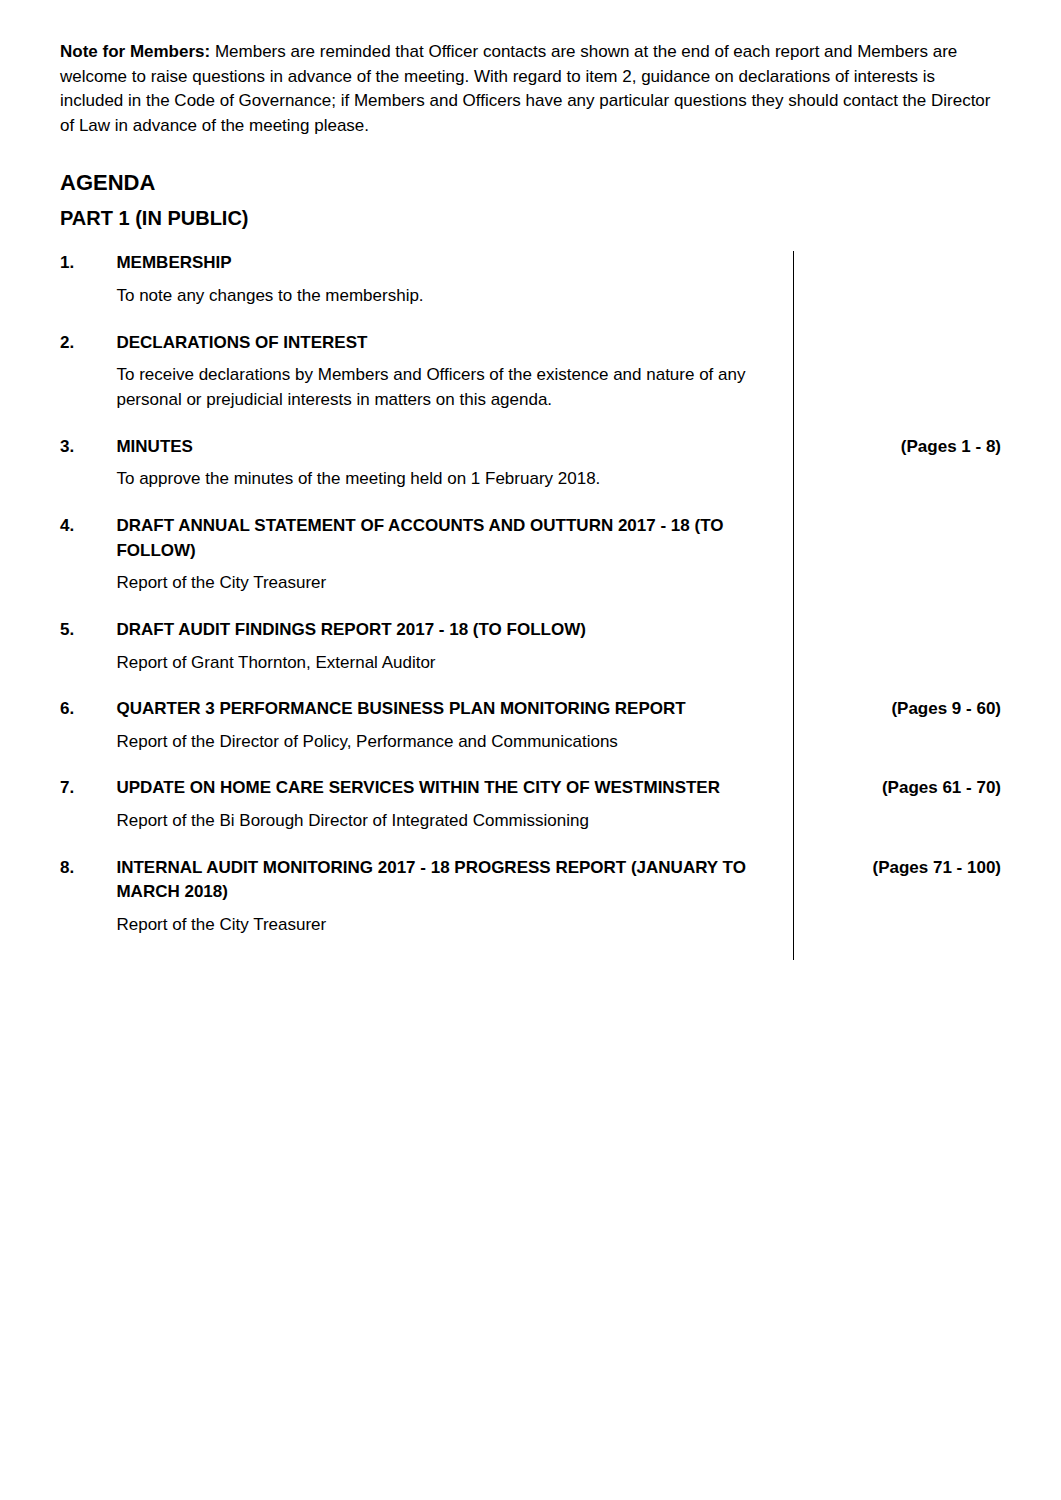Note for Members: Members are reminded that Officer contacts are shown at the end of each report and Members are welcome to raise questions in advance of the meeting. With regard to item 2, guidance on declarations of interests is included in the Code of Governance; if Members and Officers have any particular questions they should contact the Director of Law in advance of the meeting please.
AGENDA
PART 1 (IN PUBLIC)
| 1. | Membership To note any changes to the membership. | |
| 2. | Declarations of Interest To receive declarations by Members and Officers of the existence and nature of any personal or prejudicial interests in matters on this agenda. | |
| 3. | Minutes To approve the minutes of the meeting held on 1 February 2018. | (Pages 1 - 8) |
| 4. | Draft Annual Statement of Accounts and Outturn 2017 - 18 (To Follow) Report of the City Treasurer | |
| 5. | Draft Audit Findings Report 2017 - 18 (To Follow) Report of Grant Thornton, External Auditor | |
| 6. | Quarter 3 Performance Business Plan Monitoring Report Report of the Director of Policy, Performance and Communications | (Pages 9 - 60) |
| 7. | Update on Home Care Services within the City of Westminster Report of the Bi Borough Director of Integrated Commissioning | (Pages 61 - 70) |
| 8. | Internal Audit Monitoring 2017 - 18 Progress Report (January to March 2018) Report of the City Treasurer | (Pages 71 - 100) |